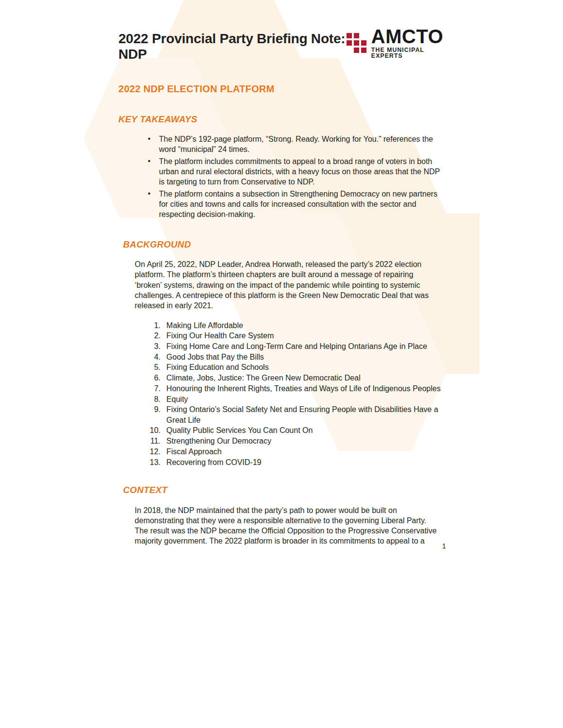2022 Provincial Party Briefing Note: NDP
AMCTO THE MUNICIPAL EXPERTS
2022 NDP ELECTION PLATFORM
KEY TAKEAWAYS
The NDP’s 192-page platform, “Strong. Ready. Working for You.” references the word “municipal” 24 times.
The platform includes commitments to appeal to a broad range of voters in both urban and rural electoral districts, with a heavy focus on those areas that the NDP is targeting to turn from Conservative to NDP.
The platform contains a subsection in Strengthening Democracy on new partners for cities and towns and calls for increased consultation with the sector and respecting decision-making.
BACKGROUND
On April 25, 2022, NDP Leader, Andrea Horwath, released the party’s 2022 election platform. The platform’s thirteen chapters are built around a message of repairing ‘broken’ systems, drawing on the impact of the pandemic while pointing to systemic challenges. A centrepiece of this platform is the Green New Democratic Deal that was released in early 2021.
Making Life Affordable
Fixing Our Health Care System
Fixing Home Care and Long-Term Care and Helping Ontarians Age in Place
Good Jobs that Pay the Bills
Fixing Education and Schools
Climate, Jobs, Justice: The Green New Democratic Deal
Honouring the Inherent Rights, Treaties and Ways of Life of Indigenous Peoples
Equity
Fixing Ontario’s Social Safety Net and Ensuring People with Disabilities Have a Great Life
Quality Public Services You Can Count On
Strengthening Our Democracy
Fiscal Approach
Recovering from COVID-19
CONTEXT
In 2018, the NDP maintained that the party’s path to power would be built on demonstrating that they were a responsible alternative to the governing Liberal Party. The result was the NDP became the Official Opposition to the Progressive Conservative majority government. The 2022 platform is broader in its commitments to appeal to a
1